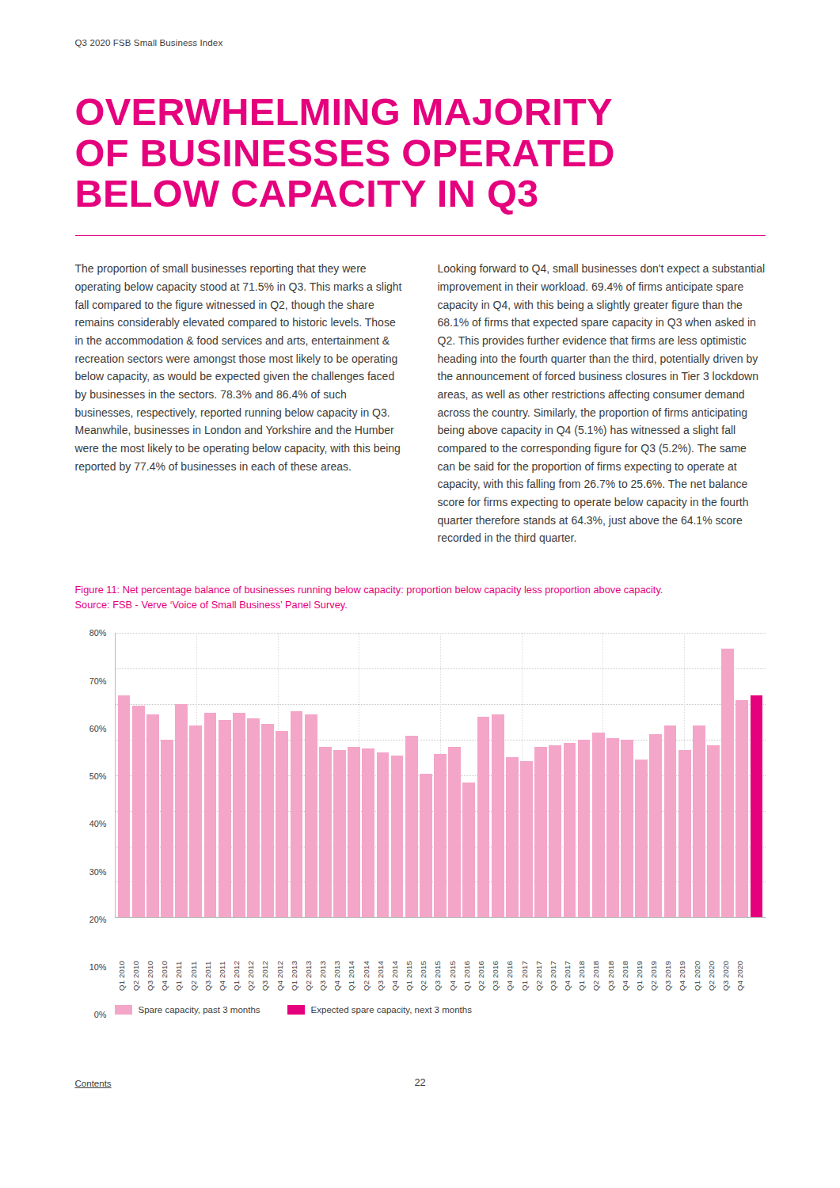Q3 2020 FSB Small Business Index
Overwhelming majority of businesses operated below capacity in Q3
The proportion of small businesses reporting that they were operating below capacity stood at 71.5% in Q3. This marks a slight fall compared to the figure witnessed in Q2, though the share remains considerably elevated compared to historic levels. Those in the accommodation & food services and arts, entertainment & recreation sectors were amongst those most likely to be operating below capacity, as would be expected given the challenges faced by businesses in the sectors. 78.3% and 86.4% of such businesses, respectively, reported running below capacity in Q3. Meanwhile, businesses in London and Yorkshire and the Humber were the most likely to be operating below capacity, with this being reported by 77.4% of businesses in each of these areas.
Looking forward to Q4, small businesses don't expect a substantial improvement in their workload. 69.4% of firms anticipate spare capacity in Q4, with this being a slightly greater figure than the 68.1% of firms that expected spare capacity in Q3 when asked in Q2. This provides further evidence that firms are less optimistic heading into the fourth quarter than the third, potentially driven by the announcement of forced business closures in Tier 3 lockdown areas, as well as other restrictions affecting consumer demand across the country. Similarly, the proportion of firms anticipating being above capacity in Q4 (5.1%) has witnessed a slight fall compared to the corresponding figure for Q3 (5.2%). The same can be said for the proportion of firms expecting to operate at capacity, with this falling from 26.7% to 25.6%. The net balance score for firms expecting to operate below capacity in the fourth quarter therefore stands at 64.3%, just above the 64.1% score recorded in the third quarter.
Figure 11: Net percentage balance of businesses running below capacity: proportion below capacity less proportion above capacity. Source: FSB - Verve ‘Voice of Small Business’ Panel Survey.
80% 70% 60% 50% 40% 30% 20% 10% 0%
Q1 2010 Q2 2010 Q3 2010 Q4 2010 Q1 2011 Q2 2011 Q3 2011 Q4 2011 Q1 2012 Q2 2012 Q3 2012 Q4 2012 Q1 2013 Q2 2013 Q3 2013 Q4 2013 Q1 2014 Q2 2014 Q3 2014 Q4 2014 Q1 2015 Q2 2015 Q3 2015 Q4 2015 Q1 2016 Q2 2016 Q3 2016 Q4 2016 Q1 2017 Q2 2017 Q3 2017 Q4 2017 Q1 2018 Q2 2018 Q3 2018 Q4 2018 Q1 2019 Q2 2019 Q3 2019 Q4 2019 Q1 2020 Q2 2020 Q3 2020 Q4 2020
Spare capacity, past 3 months Expected spare capacity, next 3 months
Contents
22